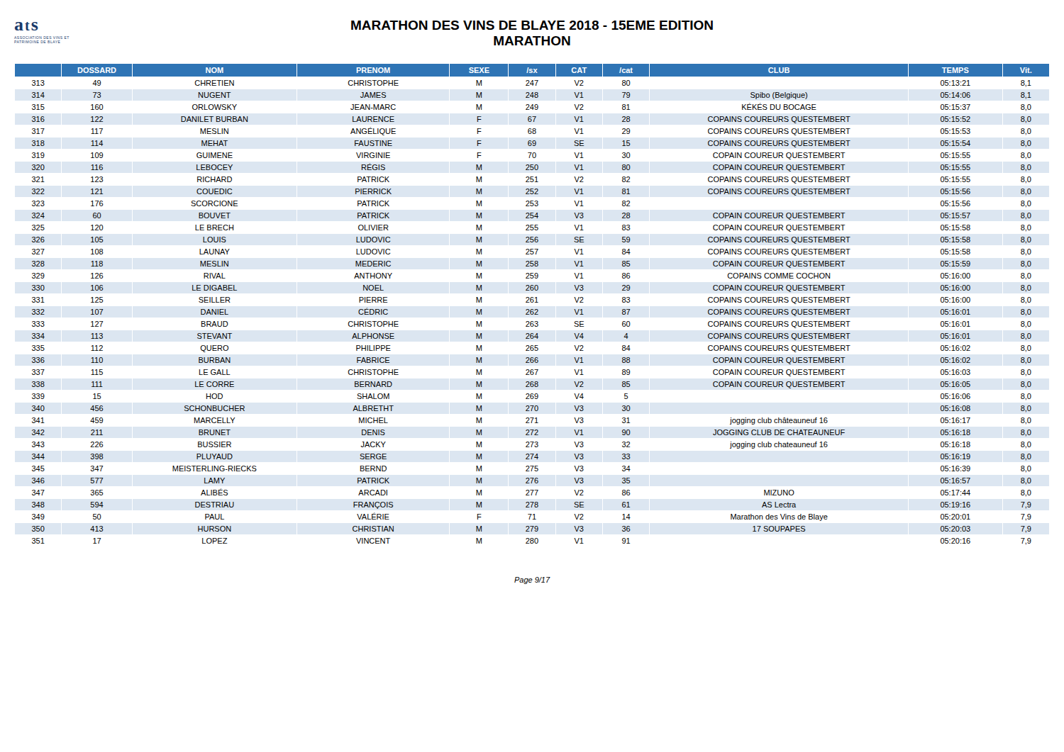ats
ASSOCIATION DES VINS ET PATRIMOINE DE BLAYE
MARATHON DES VINS DE BLAYE 2018 - 15EME EDITION
MARATHON
| | DOSSARD | NOM | PRENOM | SEXE | /sx | CAT | /cat | CLUB | TEMPS | Vit. |
| --- | --- | --- | --- | --- | --- | --- | --- | --- | --- | --- |
| 313 | 49 | CHRETIEN | CHRISTOPHE | M | 247 | V2 | 80 | | 05:13:21 | 8,1 |
| 314 | 73 | NUGENT | JAMES | M | 248 | V1 | 79 | Spibo (Belgique) | 05:14:06 | 8,1 |
| 315 | 160 | ORLOWSKY | JEAN-MARC | M | 249 | V2 | 81 | KÉKÉS DU BOCAGE | 05:15:37 | 8,0 |
| 316 | 122 | DANILET BURBAN | LAURENCE | F | 67 | V1 | 28 | COPAINS COUREURS QUESTEMBERT | 05:15:52 | 8,0 |
| 317 | 117 | MESLIN | ANGÉLIQUE | F | 68 | V1 | 29 | COPAINS COUREURS QUESTEMBERT | 05:15:53 | 8,0 |
| 318 | 114 | MEHAT | FAUSTINE | F | 69 | SE | 15 | COPAINS COUREURS QUESTEMBERT | 05:15:54 | 8,0 |
| 319 | 109 | GUIMENE | VIRGINIE | F | 70 | V1 | 30 | COPAIN COUREUR QUESTEMBERT | 05:15:55 | 8,0 |
| 320 | 116 | LEBOCEY | RÉGIS | M | 250 | V1 | 80 | COPAIN COUREUR QUESTEMBERT | 05:15:55 | 8,0 |
| 321 | 123 | RICHARD | PATRICK | M | 251 | V2 | 82 | COPAINS COUREURS QUESTEMBERT | 05:15:55 | 8,0 |
| 322 | 121 | COUEDIC | PIERRICK | M | 252 | V1 | 81 | COPAINS COUREURS QUESTEMBERT | 05:15:56 | 8,0 |
| 323 | 176 | SCORCIONE | PATRICK | M | 253 | V1 | 82 | | 05:15:56 | 8,0 |
| 324 | 60 | BOUVET | PATRICK | M | 254 | V3 | 28 | COPAIN COUREUR QUESTEMBERT | 05:15:57 | 8,0 |
| 325 | 120 | LE BRECH | OLIVIER | M | 255 | V1 | 83 | COPAIN COUREUR QUESTEMBERT | 05:15:58 | 8,0 |
| 326 | 105 | LOUIS | LUDOVIC | M | 256 | SE | 59 | COPAINS COUREURS QUESTEMBERT | 05:15:58 | 8,0 |
| 327 | 108 | LAUNAY | LUDOVIC | M | 257 | V1 | 84 | COPAINS COUREURS QUESTEMBERT | 05:15:58 | 8,0 |
| 328 | 118 | MESLIN | MEDERIC | M | 258 | V1 | 85 | COPAIN COUREUR QUESTEMBERT | 05:15:59 | 8,0 |
| 329 | 126 | RIVAL | ANTHONY | M | 259 | V1 | 86 | COPAINS COMME COCHON | 05:16:00 | 8,0 |
| 330 | 106 | LE DIGABEL | NOEL | M | 260 | V3 | 29 | COPAIN COUREUR QUESTEMBERT | 05:16:00 | 8,0 |
| 331 | 125 | SEILLER | PIERRE | M | 261 | V2 | 83 | COPAINS COUREURS QUESTEMBERT | 05:16:00 | 8,0 |
| 332 | 107 | DANIEL | CÉDRIC | M | 262 | V1 | 87 | COPAINS COUREURS QUESTEMBERT | 05:16:01 | 8,0 |
| 333 | 127 | BRAUD | CHRISTOPHE | M | 263 | SE | 60 | COPAINS COUREURS QUESTEMBERT | 05:16:01 | 8,0 |
| 334 | 113 | STEVANT | ALPHONSE | M | 264 | V4 | 4 | COPAINS COUREURS QUESTEMBERT | 05:16:01 | 8,0 |
| 335 | 112 | QUERO | PHILIPPE | M | 265 | V2 | 84 | COPAINS COUREURS QUESTEMBERT | 05:16:02 | 8,0 |
| 336 | 110 | BURBAN | FABRICE | M | 266 | V1 | 88 | COPAIN COUREUR QUESTEMBERT | 05:16:02 | 8,0 |
| 337 | 115 | LE GALL | CHRISTOPHE | M | 267 | V1 | 89 | COPAIN COUREUR QUESTEMBERT | 05:16:03 | 8,0 |
| 338 | 111 | LE CORRE | BERNARD | M | 268 | V2 | 85 | COPAIN COUREUR QUESTEMBERT | 05:16:05 | 8,0 |
| 339 | 15 | HOD | SHALOM | M | 269 | V4 | 5 | | 05:16:06 | 8,0 |
| 340 | 456 | SCHONBUCHER | ALBRETHT | M | 270 | V3 | 30 | | 05:16:08 | 8,0 |
| 341 | 459 | MARCELLY | MICHEL | M | 271 | V3 | 31 | jogging club châteauneuf 16 | 05:16:17 | 8,0 |
| 342 | 211 | BRUNET | DENIS | M | 272 | V1 | 90 | JOGGING CLUB DE CHATEAUNEUF | 05:16:18 | 8,0 |
| 343 | 226 | BUSSIER | JACKY | M | 273 | V3 | 32 | jogging club chateauneuf 16 | 05:16:18 | 8,0 |
| 344 | 398 | PLUYAUD | SERGE | M | 274 | V3 | 33 | | 05:16:19 | 8,0 |
| 345 | 347 | MEISTERLING-RIECKS | BERND | M | 275 | V3 | 34 | | 05:16:39 | 8,0 |
| 346 | 577 | LAMY | PATRICK | M | 276 | V3 | 35 | | 05:16:57 | 8,0 |
| 347 | 365 | ALIBÉS | ARCADI | M | 277 | V2 | 86 | MIZUNO | 05:17:44 | 8,0 |
| 348 | 594 | DESTRIAU | FRANÇOIS | M | 278 | SE | 61 | AS Lectra | 05:19:16 | 7,9 |
| 349 | 50 | PAUL | VALÉRIE | F | 71 | V2 | 14 | Marathon des Vins de Blaye | 05:20:01 | 7,9 |
| 350 | 413 | HURSON | CHRISTIAN | M | 279 | V3 | 36 | 17 SOUPAPES | 05:20:03 | 7,9 |
| 351 | 17 | LOPEZ | VINCENT | M | 280 | V1 | 91 | | 05:20:16 | 7,9 |
Page 9/17